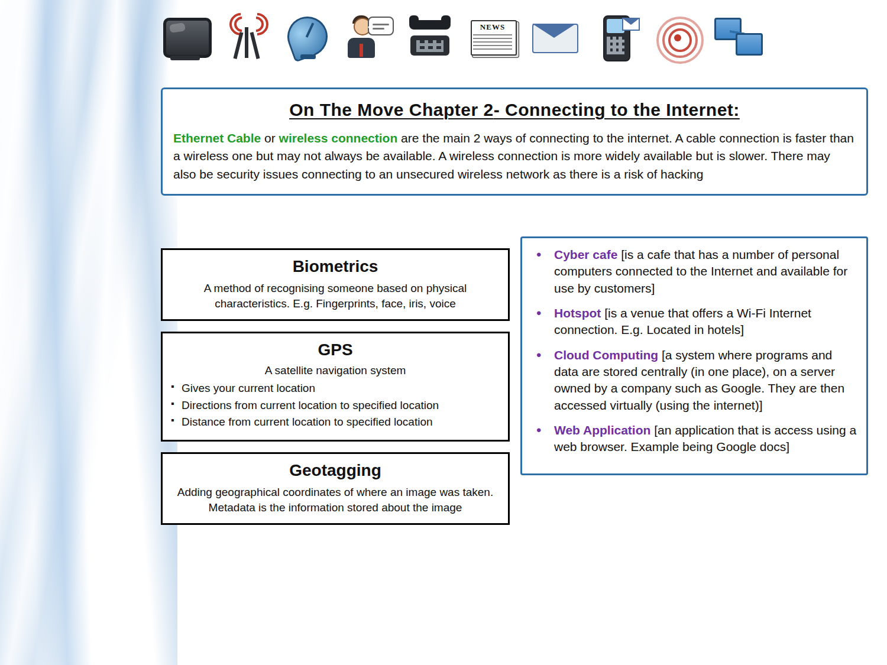NEWS
On The Move Chapter 2- Connecting to the Internet:
Ethernet Cable or wireless connection are the main 2 ways of connecting to the internet. A cable connection is faster than a wireless one but may not always be available. A wireless connection is more widely available but is slower. There may also be security issues connecting to an unsecured wireless network as there is a risk of hacking
Biometrics
A method of recognising someone based on physical characteristics. E.g. Fingerprints, face, iris, voice
GPS
A satellite navigation system
Gives your current location
Directions from current location to specified location
Distance from current location to specified location
Geotagging
Adding geographical coordinates of where an image was taken. Metadata is the information stored about the image
Cyber cafe [is a cafe that has a number of personal computers connected to the Internet and available for use by customers]
Hotspot [is a venue that offers a Wi-Fi Internet connection. E.g. Located in hotels]
Cloud Computing [a system where programs and data are stored centrally (in one place), on a server owned by a company such as Google. They are then accessed virtually (using the internet)]
Web Application [an application that is access using a web browser. Example being Google docs]